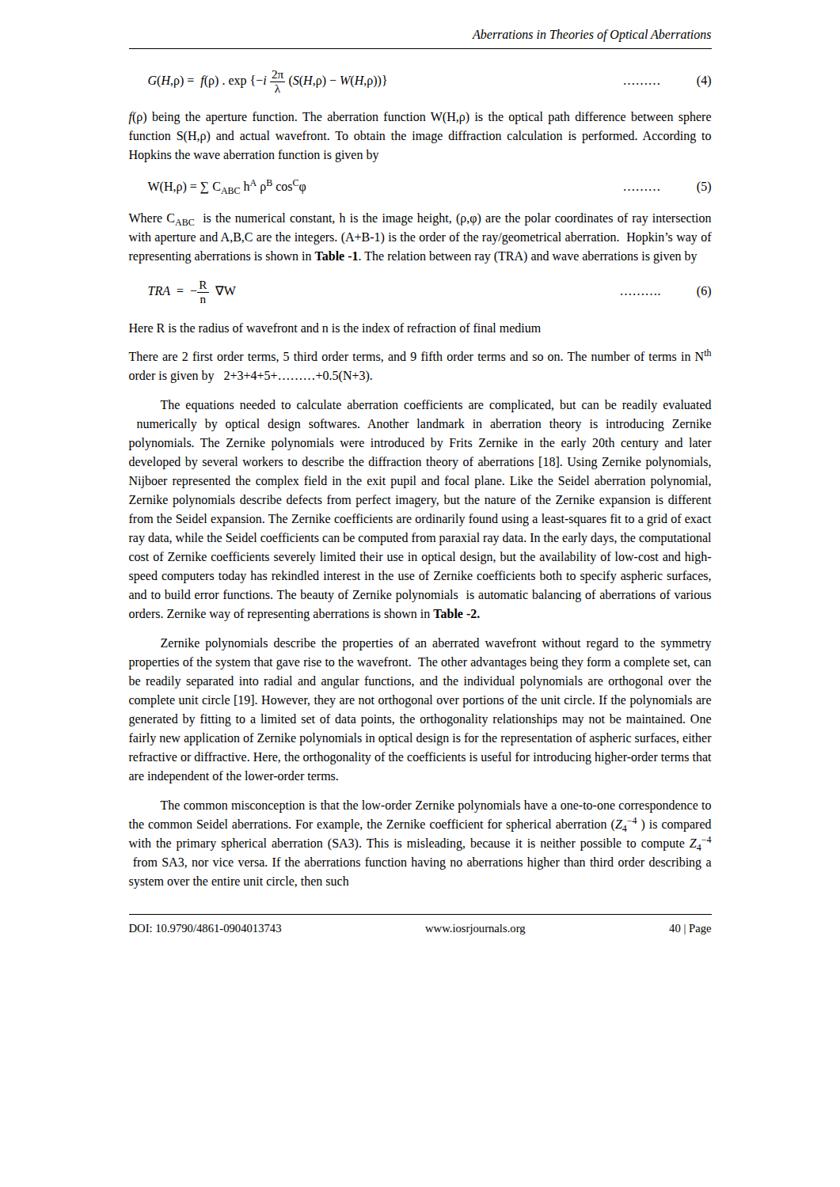Aberrations in Theories of Optical Aberrations
G(H,ρ) = f(ρ) . exp {−i 2π λ (S(H,ρ) − W(H,ρ))} ……… (4)
f(ρ) being the aperture function. The aberration function W(H,ρ) is the optical path difference between sphere function S(H,ρ) and actual wavefront. To obtain the image diffraction calculation is performed. According to Hopkins the wave aberration function is given by
W(H,ρ) = ∑ CABC hA ρB cosCφ ……… (5)
Where CABC is the numerical constant, h is the image height, (ρ,φ) are the polar coordinates of ray intersection with aperture and A,B,C are the integers. (A+B-1) is the order of the ray/geometrical aberration. Hopkin’s way of representing aberrations is shown in Table -1. The relation between ray (TRA) and wave aberrations is given by
TRA = −Rn ∇W ………. (6)
Here R is the radius of wavefront and n is the index of refraction of final medium
There are 2 first order terms, 5 third order terms, and 9 fifth order terms and so on. The number of terms in Nth order is given by 2+3+4+5+………+0.5(N+3).
The equations needed to calculate aberration coefficients are complicated, but can be readily evaluated numerically by optical design softwares. Another landmark in aberration theory is introducing Zernike polynomials. The Zernike polynomials were introduced by Frits Zernike in the early 20th century and later developed by several workers to describe the diffraction theory of aberrations [18]. Using Zernike polynomials, Nijboer represented the complex field in the exit pupil and focal plane. Like the Seidel aberration polynomial, Zernike polynomials describe defects from perfect imagery, but the nature of the Zernike expansion is different from the Seidel expansion. The Zernike coefficients are ordinarily found using a least-squares fit to a grid of exact ray data, while the Seidel coefficients can be computed from paraxial ray data. In the early days, the computational cost of Zernike coefficients severely limited their use in optical design, but the availability of low-cost and high-speed computers today has rekindled interest in the use of Zernike coefficients both to specify aspheric surfaces, and to build error functions. The beauty of Zernike polynomials is automatic balancing of aberrations of various orders. Zernike way of representing aberrations is shown in Table -2.
Zernike polynomials describe the properties of an aberrated wavefront without regard to the symmetry properties of the system that gave rise to the wavefront. The other advantages being they form a complete set, can be readily separated into radial and angular functions, and the individual polynomials are orthogonal over the complete unit circle [19]. However, they are not orthogonal over portions of the unit circle. If the polynomials are generated by fitting to a limited set of data points, the orthogonality relationships may not be maintained. One fairly new application of Zernike polynomials in optical design is for the representation of aspheric surfaces, either refractive or diffractive. Here, the orthogonality of the coefficients is useful for introducing higher-order terms that are independent of the lower-order terms.
The common misconception is that the low-order Zernike polynomials have a one-to-one correspondence to the common Seidel aberrations. For example, the Zernike coefficient for spherical aberration (Z4−4 ) is compared with the primary spherical aberration (SA3). This is misleading, because it is neither possible to compute Z4−4 from SA3, nor vice versa. If the aberrations function having no aberrations higher than third order describing a system over the entire unit circle, then such
DOI: 10.9790/4861-0904013743 www.iosrjournals.org 40 | Page